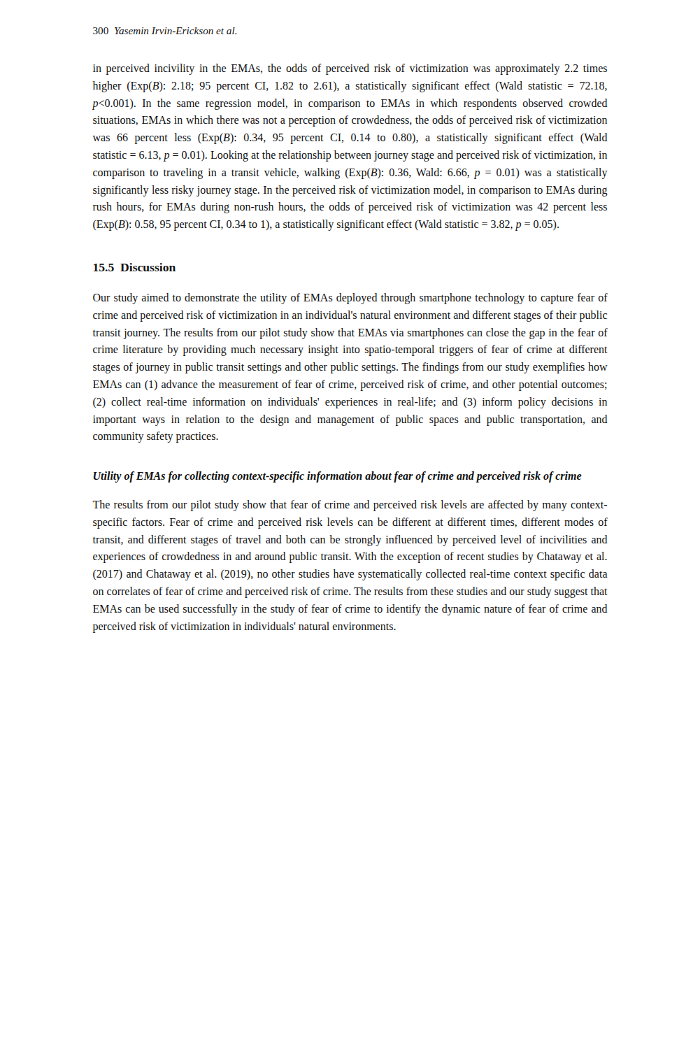300 Yasemin Irvin-Erickson et al.
in perceived incivility in the EMAs, the odds of perceived risk of victimization was approximately 2.2 times higher (Exp(B): 2.18; 95 percent CI, 1.82 to 2.61), a statistically significant effect (Wald statistic = 72.18, p<0.001). In the same regression model, in comparison to EMAs in which respondents observed crowded situations, EMAs in which there was not a perception of crowdedness, the odds of perceived risk of victimization was 66 percent less (Exp(B): 0.34, 95 percent CI, 0.14 to 0.80), a statistically significant effect (Wald statistic = 6.13, p = 0.01). Looking at the relationship between journey stage and perceived risk of victimization, in comparison to traveling in a transit vehicle, walking (Exp(B): 0.36, Wald: 6.66, p = 0.01) was a statistically significantly less risky journey stage. In the perceived risk of victimization model, in comparison to EMAs during rush hours, for EMAs during non-rush hours, the odds of perceived risk of victimization was 42 percent less (Exp(B): 0.58, 95 percent CI, 0.34 to 1), a statistically significant effect (Wald statistic = 3.82, p = 0.05).
15.5 Discussion
Our study aimed to demonstrate the utility of EMAs deployed through smartphone technology to capture fear of crime and perceived risk of victimization in an individual's natural environment and different stages of their public transit journey. The results from our pilot study show that EMAs via smartphones can close the gap in the fear of crime literature by providing much necessary insight into spatio-temporal triggers of fear of crime at different stages of journey in public transit settings and other public settings. The findings from our study exemplifies how EMAs can (1) advance the measurement of fear of crime, perceived risk of crime, and other potential outcomes; (2) collect real-time information on individuals' experiences in real-life; and (3) inform policy decisions in important ways in relation to the design and management of public spaces and public transportation, and community safety practices.
Utility of EMAs for collecting context-specific information about fear of crime and perceived risk of crime
The results from our pilot study show that fear of crime and perceived risk levels are affected by many context-specific factors. Fear of crime and perceived risk levels can be different at different times, different modes of transit, and different stages of travel and both can be strongly influenced by perceived level of incivilities and experiences of crowdedness in and around public transit. With the exception of recent studies by Chataway et al. (2017) and Chataway et al. (2019), no other studies have systematically collected real-time context specific data on correlates of fear of crime and perceived risk of crime. The results from these studies and our study suggest that EMAs can be used successfully in the study of fear of crime to identify the dynamic nature of fear of crime and perceived risk of victimization in individuals' natural environments.